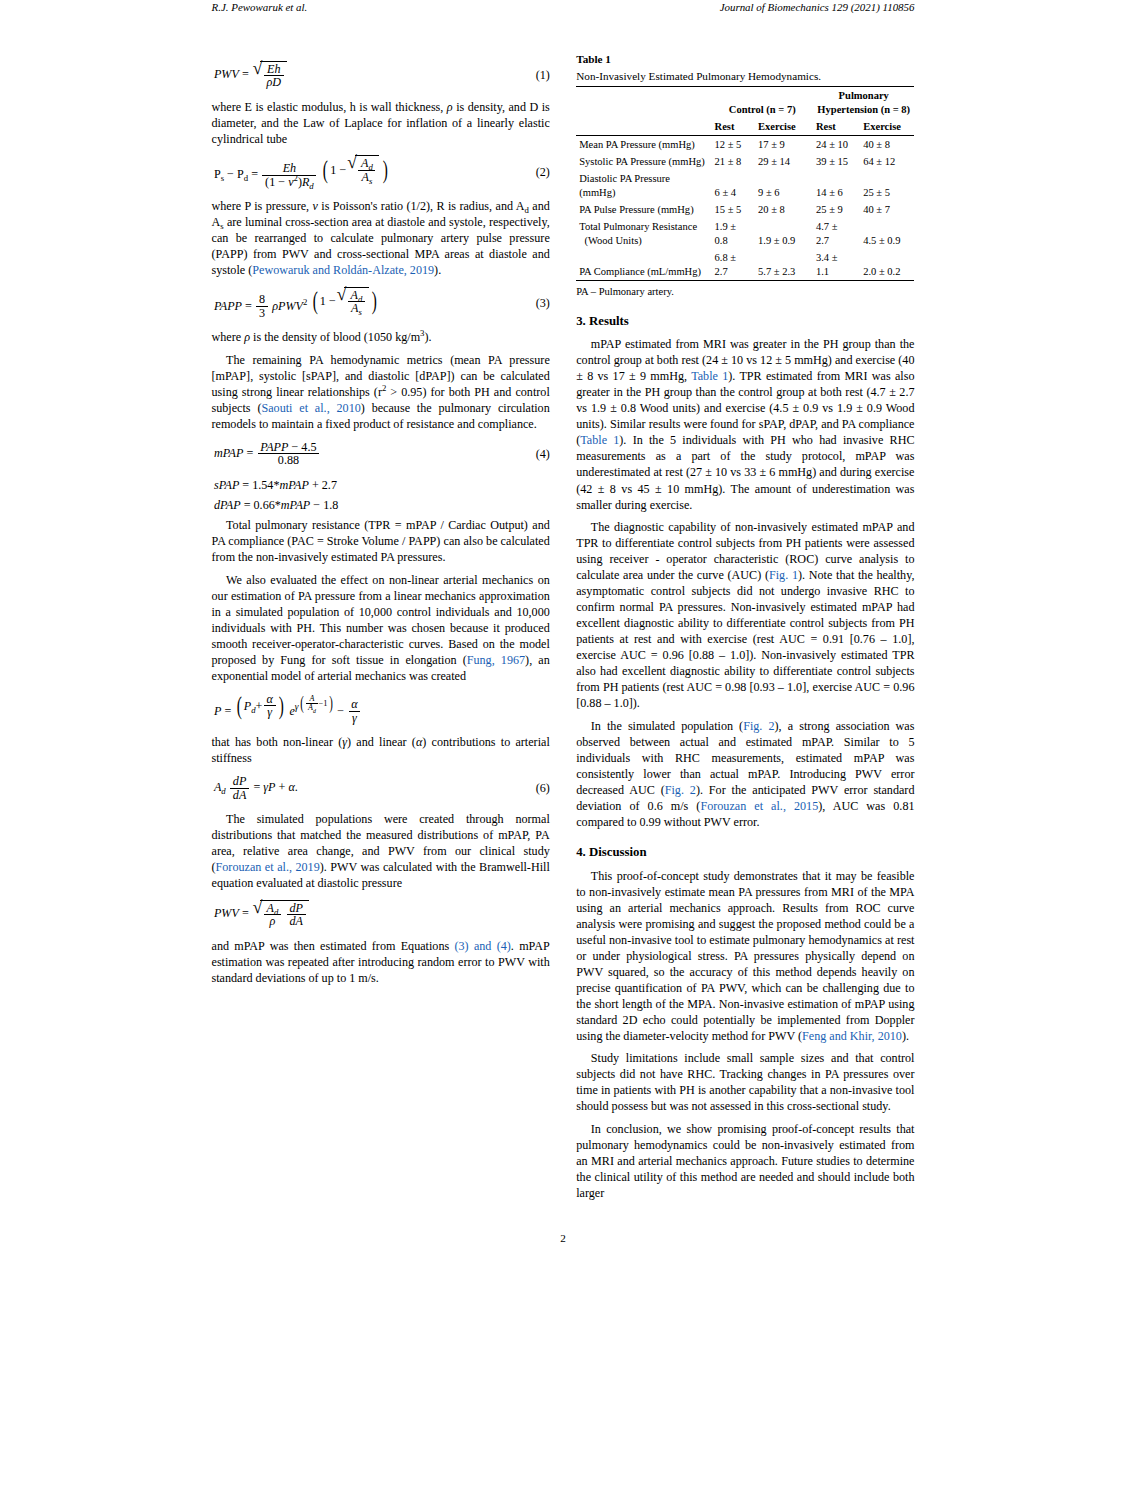R.J. Pewowaruk et al.
Journal of Biomechanics 129 (2021) 110856
PWV = Eh ρD
(1)
where E is elastic modulus, h is wall thickness, ρ is density, and D is diameter, and the Law of Laplace for inflation of a linearly elastic cylindrical tube
Ps − Pd = Eh(1 − ν2)Rd ( 1 − Ad As )
(2)
where P is pressure, ν is Poisson's ratio (1/2), R is radius, and Ad and As are luminal cross-section area at diastole and systole, respectively, can be rearranged to calculate pulmonary artery pulse pressure (PAPP) from PWV and cross-sectional MPA areas at diastole and systole (Pewowaruk and Roldán-Alzate, 2019).
PAPP = 83 ρPWV2 ( 1 − Ad As )
(3)
where ρ is the density of blood (1050 kg/m3).
The remaining PA hemodynamic metrics (mean PA pressure [mPAP], systolic [sPAP], and diastolic [dPAP]) can be calculated using strong linear relationships (r2 > 0.95) for both PH and control subjects (Saouti et al., 2010) because the pulmonary circulation remodels to maintain a fixed product of resistance and compliance.
mPAP = PAPP − 4.50.88
(4)
sPAP = 1.54*mPAP + 2.7
dPAP = 0.66*mPAP − 1.8
Total pulmonary resistance (TPR = mPAP / Cardiac Output) and PA compliance (PAC = Stroke Volume / PAPP) can also be calculated from the non-invasively estimated PA pressures.
We also evaluated the effect on non-linear arterial mechanics on our estimation of PA pressure from a linear mechanics approximation in a simulated population of 10,000 control individuals and 10,000 individuals with PH. This number was chosen because it produced smooth receiver-operator-characteristic curves. Based on the model proposed by Fung for soft tissue in elongation (Fung, 1967), an exponential model of arterial mechanics was created
P = ( Pd + αγ ) eγ(AAd−1) − αγ
that has both non-linear (γ) and linear (α) contributions to arterial stiffness
Ad dP dA = γP + α.
(6)
The simulated populations were created through normal distributions that matched the measured distributions of mPAP, PA area, relative area change, and PWV from our clinical study (Forouzan et al., 2019). PWV was calculated with the Bramwell-Hill equation evaluated at diastolic pressure
PWV = Ad ρ dP dA
and mPAP was then estimated from Equations (3) and (4). mPAP estimation was repeated after introducing random error to PWV with standard deviations of up to 1 m/s.
Table 1 Non-Invasively Estimated Pulmonary Hemodynamics.
| | Control (n = 7) | Pulmonary Hypertension (n = 8) |
| --- | --- | --- |
| | Rest | Exercise | Rest | Exercise |
| Mean PA Pressure (mmHg) | 12 ± 5 | 17 ± 9 | 24 ± 10 | 40 ± 8 |
| Systolic PA Pressure (mmHg) | 21 ± 8 | 29 ± 14 | 39 ± 15 | 64 ± 12 |
| Diastolic PA Pressure (mmHg) | 6 ± 4 | 9 ± 6 | 14 ± 6 | 25 ± 5 |
| PA Pulse Pressure (mmHg) | 15 ± 5 | 20 ± 8 | 25 ± 9 | 40 ± 7 |
| Total Pulmonary Resistance (Wood Units) | 1.9 ± 0.8 | 1.9 ± 0.9 | 4.7 ± 2.7 | 4.5 ± 0.9 |
| PA Compliance (mL/mmHg) | 6.8 ± 2.7 | 5.7 ± 2.3 | 3.4 ± 1.1 | 2.0 ± 0.2 |
PA – Pulmonary artery.
3. Results
mPAP estimated from MRI was greater in the PH group than the control group at both rest (24 ± 10 vs 12 ± 5 mmHg) and exercise (40 ± 8 vs 17 ± 9 mmHg, Table 1). TPR estimated from MRI was also greater in the PH group than the control group at both rest (4.7 ± 2.7 vs 1.9 ± 0.8 Wood units) and exercise (4.5 ± 0.9 vs 1.9 ± 0.9 Wood units). Similar results were found for sPAP, dPAP, and PA compliance (Table 1). In the 5 individuals with PH who had invasive RHC measurements as a part of the study protocol, mPAP was underestimated at rest (27 ± 10 vs 33 ± 6 mmHg) and during exercise (42 ± 8 vs 45 ± 10 mmHg). The amount of underestimation was smaller during exercise.
The diagnostic capability of non-invasively estimated mPAP and TPR to differentiate control subjects from PH patients were assessed using receiver - operator characteristic (ROC) curve analysis to calculate area under the curve (AUC) (Fig. 1). Note that the healthy, asymptomatic control subjects did not undergo invasive RHC to confirm normal PA pressures. Non-invasively estimated mPAP had excellent diagnostic ability to differentiate control subjects from PH patients at rest and with exercise (rest AUC = 0.91 [0.76 – 1.0], exercise AUC = 0.96 [0.88 – 1.0]). Non-invasively estimated TPR also had excellent diagnostic ability to differentiate control subjects from PH patients (rest AUC = 0.98 [0.93 – 1.0], exercise AUC = 0.96 [0.88 – 1.0]).
In the simulated population (Fig. 2), a strong association was observed between actual and estimated mPAP. Similar to 5 individuals with RHC measurements, estimated mPAP was consistently lower than actual mPAP. Introducing PWV error decreased AUC (Fig. 2). For the anticipated PWV error standard deviation of 0.6 m/s (Forouzan et al., 2015), AUC was 0.81 compared to 0.99 without PWV error.
4. Discussion
This proof-of-concept study demonstrates that it may be feasible to non-invasively estimate mean PA pressures from MRI of the MPA using an arterial mechanics approach. Results from ROC curve analysis were promising and suggest the proposed method could be a useful non-invasive tool to estimate pulmonary hemodynamics at rest or under physiological stress. PA pressures physically depend on PWV squared, so the accuracy of this method depends heavily on precise quantification of PA PWV, which can be challenging due to the short length of the MPA. Non-invasive estimation of mPAP using standard 2D echo could potentially be implemented from Doppler using the diameter-velocity method for PWV (Feng and Khir, 2010).
Study limitations include small sample sizes and that control subjects did not have RHC. Tracking changes in PA pressures over time in patients with PH is another capability that a non-invasive tool should possess but was not assessed in this cross-sectional study.
In conclusion, we show promising proof-of-concept results that pulmonary hemodynamics could be non-invasively estimated from an MRI and arterial mechanics approach. Future studies to determine the clinical utility of this method are needed and should include both larger
2